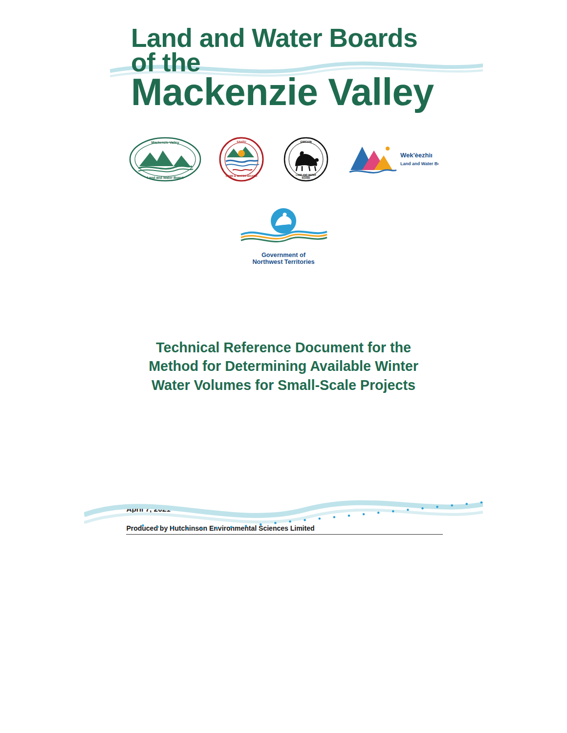Land and Water Boards of the
Mackenzie Valley
Mackenzie Valley Land and Water Board
SAHTU LAND & WATER BOARD
GWICH'IN LAND AND WATER BOARD
Wek'èezhìı Land and Water Board
Government of
Northwest Territories
Technical Reference Document for the Method for Determining Available Winter Water Volumes for Small-Scale Projects
April 7, 2021
Produced by Hutchinson Environmental Sciences Limited